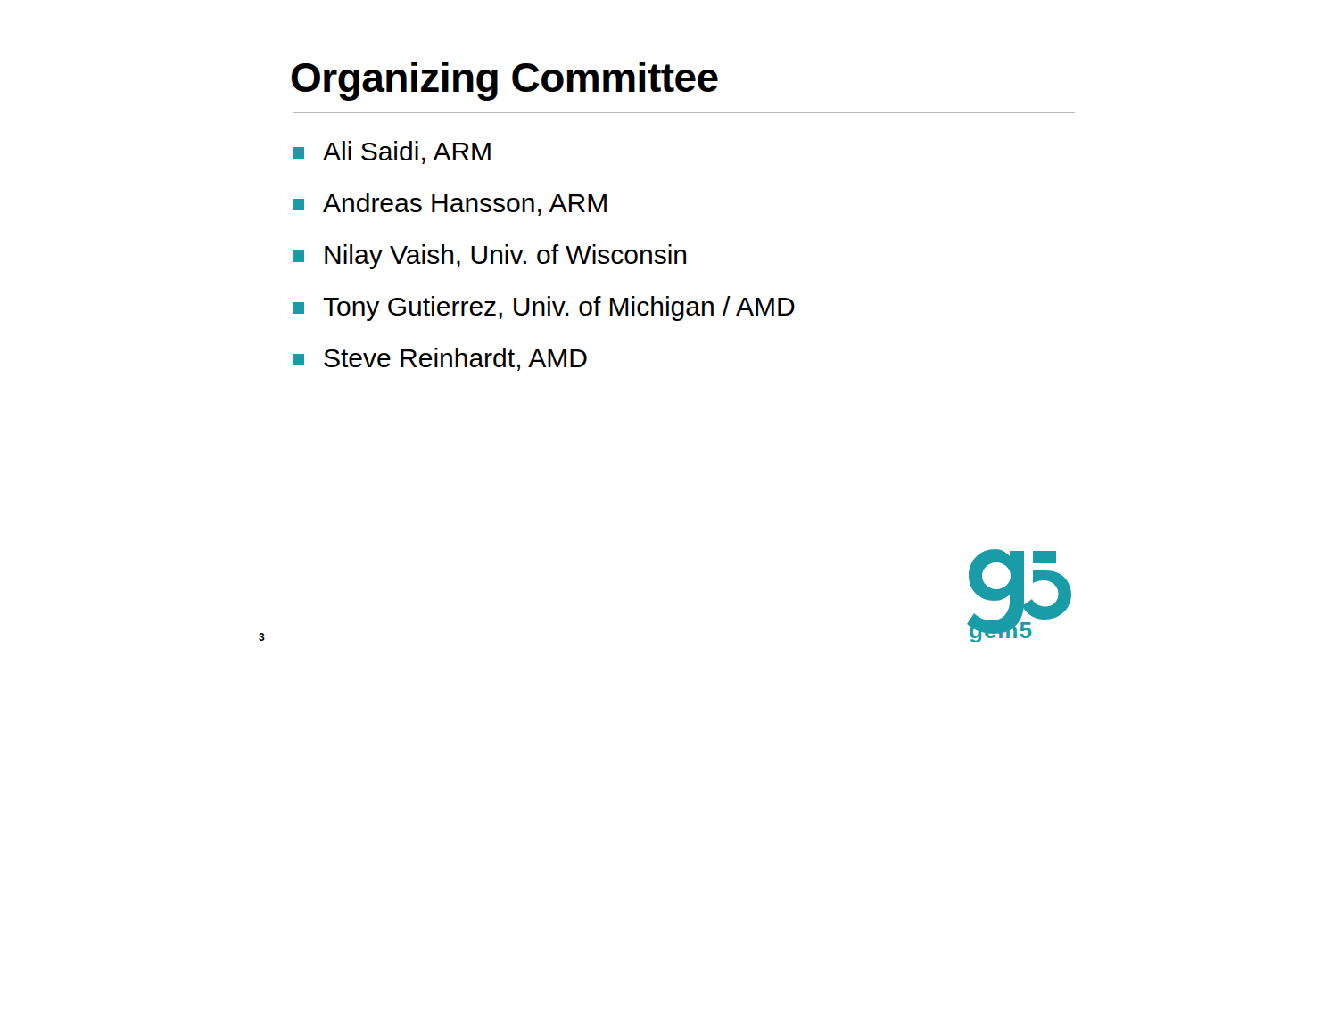Organizing Committee
Ali Saidi, ARM
Andreas Hansson, ARM
Nilay Vaish, Univ. of Wisconsin
Tony Gutierrez, Univ. of Michigan / AMD
Steve Reinhardt, AMD
3
gem5